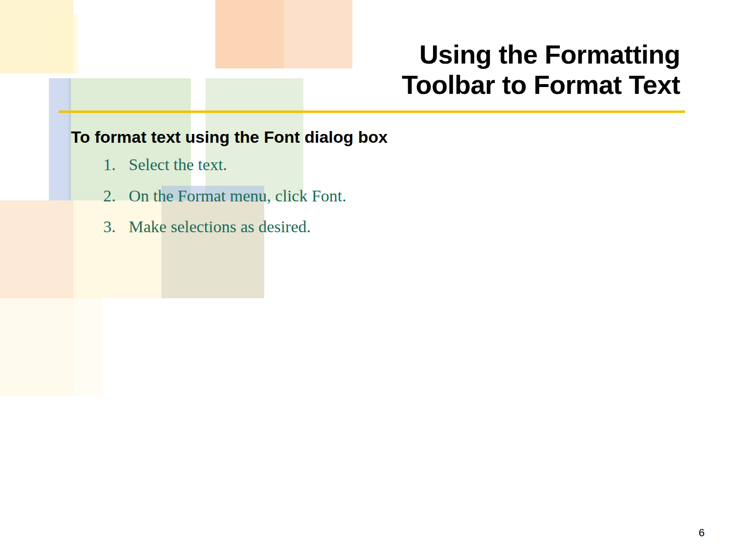Using the Formatting
Toolbar to Format Text
To format text using the Font dialog box
Select the text.
On the Format menu, click Font.
Make selections as desired.
6